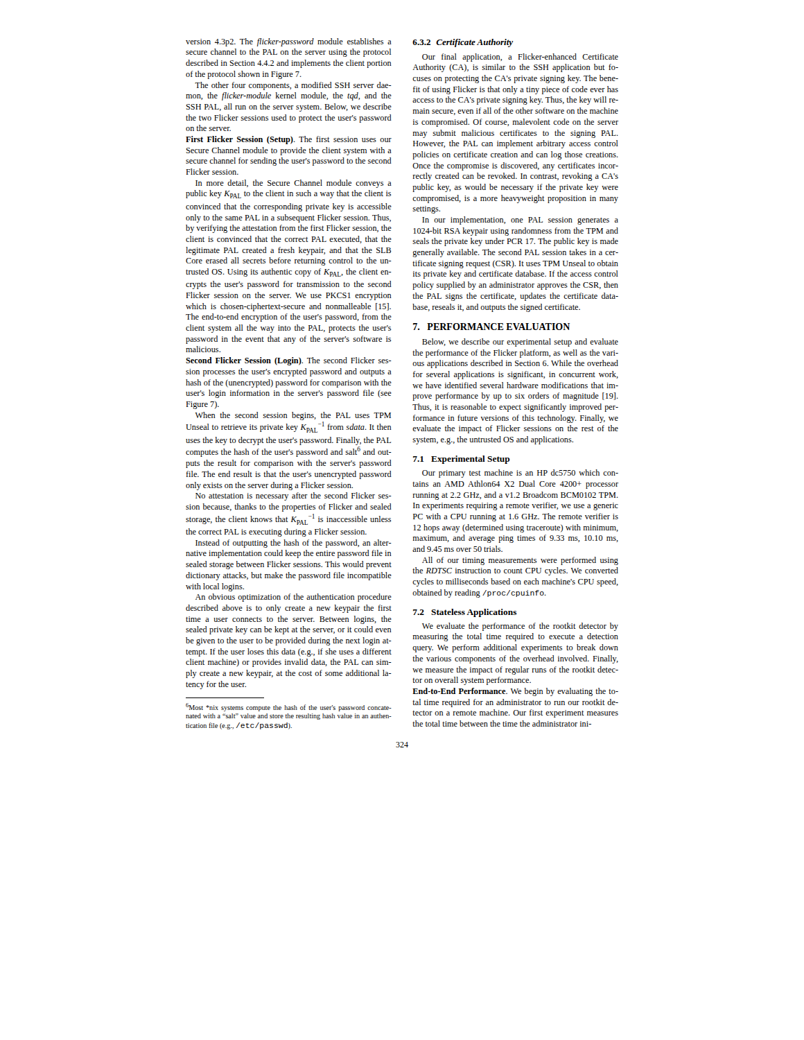version 4.3p2. The flicker-password module establishes a secure channel to the PAL on the server using the protocol described in Section 4.4.2 and implements the client portion of the protocol shown in Figure 7.
The other four components, a modified SSH server daemon, the flicker-module kernel module, the tqd, and the SSH PAL, all run on the server system. Below, we describe the two Flicker sessions used to protect the user's password on the server.
First Flicker Session (Setup). The first session uses our Secure Channel module to provide the client system with a secure channel for sending the user's password to the second Flicker session.
In more detail, the Secure Channel module conveys a public key KPAL to the client in such a way that the client is convinced that the corresponding private key is accessible only to the same PAL in a subsequent Flicker session. Thus, by verifying the attestation from the first Flicker session, the client is convinced that the correct PAL executed, that the legitimate PAL created a fresh keypair, and that the SLB Core erased all secrets before returning control to the untrusted OS. Using its authentic copy of KPAL, the client encrypts the user's password for transmission to the second Flicker session on the server. We use PKCS1 encryption which is chosen-ciphertext-secure and nonmalleable [15]. The end-to-end encryption of the user's password, from the client system all the way into the PAL, protects the user's password in the event that any of the server's software is malicious.
Second Flicker Session (Login). The second Flicker session processes the user's encrypted password and outputs a hash of the (unencrypted) password for comparison with the user's login information in the server's password file (see Figure 7).
When the second session begins, the PAL uses TPM Unseal to retrieve its private key KPAL−1 from sdata. It then uses the key to decrypt the user's password. Finally, the PAL computes the hash of the user's password and salt6 and outputs the result for comparison with the server's password file. The end result is that the user's unencrypted password only exists on the server during a Flicker session.
No attestation is necessary after the second Flicker session because, thanks to the properties of Flicker and sealed storage, the client knows that KPAL−1 is inaccessible unless the correct PAL is executing during a Flicker session.
Instead of outputting the hash of the password, an alternative implementation could keep the entire password file in sealed storage between Flicker sessions. This would prevent dictionary attacks, but make the password file incompatible with local logins.
An obvious optimization of the authentication procedure described above is to only create a new keypair the first time a user connects to the server. Between logins, the sealed private key can be kept at the server, or it could even be given to the user to be provided during the next login attempt. If the user loses this data (e.g., if she uses a different client machine) or provides invalid data, the PAL can simply create a new keypair, at the cost of some additional latency for the user.
6Most *nix systems compute the hash of the user's password concatenated with a “salt” value and store the resulting hash value in an authentication file (e.g., /etc/passwd).
6.3.2 Certificate Authority
Our final application, a Flicker-enhanced Certificate Authority (CA), is similar to the SSH application but focuses on protecting the CA's private signing key. The benefit of using Flicker is that only a tiny piece of code ever has access to the CA's private signing key. Thus, the key will remain secure, even if all of the other software on the machine is compromised. Of course, malevolent code on the server may submit malicious certificates to the signing PAL. However, the PAL can implement arbitrary access control policies on certificate creation and can log those creations. Once the compromise is discovered, any certificates incorrectly created can be revoked. In contrast, revoking a CA's public key, as would be necessary if the private key were compromised, is a more heavyweight proposition in many settings.
In our implementation, one PAL session generates a 1024-bit RSA keypair using randomness from the TPM and seals the private key under PCR 17. The public key is made generally available. The second PAL session takes in a certificate signing request (CSR). It uses TPM Unseal to obtain its private key and certificate database. If the access control policy supplied by an administrator approves the CSR, then the PAL signs the certificate, updates the certificate database, reseals it, and outputs the signed certificate.
7. PERFORMANCE EVALUATION
Below, we describe our experimental setup and evaluate the performance of the Flicker platform, as well as the various applications described in Section 6. While the overhead for several applications is significant, in concurrent work, we have identified several hardware modifications that improve performance by up to six orders of magnitude [19]. Thus, it is reasonable to expect significantly improved performance in future versions of this technology. Finally, we evaluate the impact of Flicker sessions on the rest of the system, e.g., the untrusted OS and applications.
7.1 Experimental Setup
Our primary test machine is an HP dc5750 which contains an AMD Athlon64 X2 Dual Core 4200+ processor running at 2.2 GHz, and a v1.2 Broadcom BCM0102 TPM. In experiments requiring a remote verifier, we use a generic PC with a CPU running at 1.6 GHz. The remote verifier is 12 hops away (determined using traceroute) with minimum, maximum, and average ping times of 9.33 ms, 10.10 ms, and 9.45 ms over 50 trials.
All of our timing measurements were performed using the RDTSC instruction to count CPU cycles. We converted cycles to milliseconds based on each machine's CPU speed, obtained by reading /proc/cpuinfo.
7.2 Stateless Applications
We evaluate the performance of the rootkit detector by measuring the total time required to execute a detection query. We perform additional experiments to break down the various components of the overhead involved. Finally, we measure the impact of regular runs of the rootkit detector on overall system performance.
End-to-End Performance. We begin by evaluating the total time required for an administrator to run our rootkit detector on a remote machine. Our first experiment measures the total time between the time the administrator ini-
324